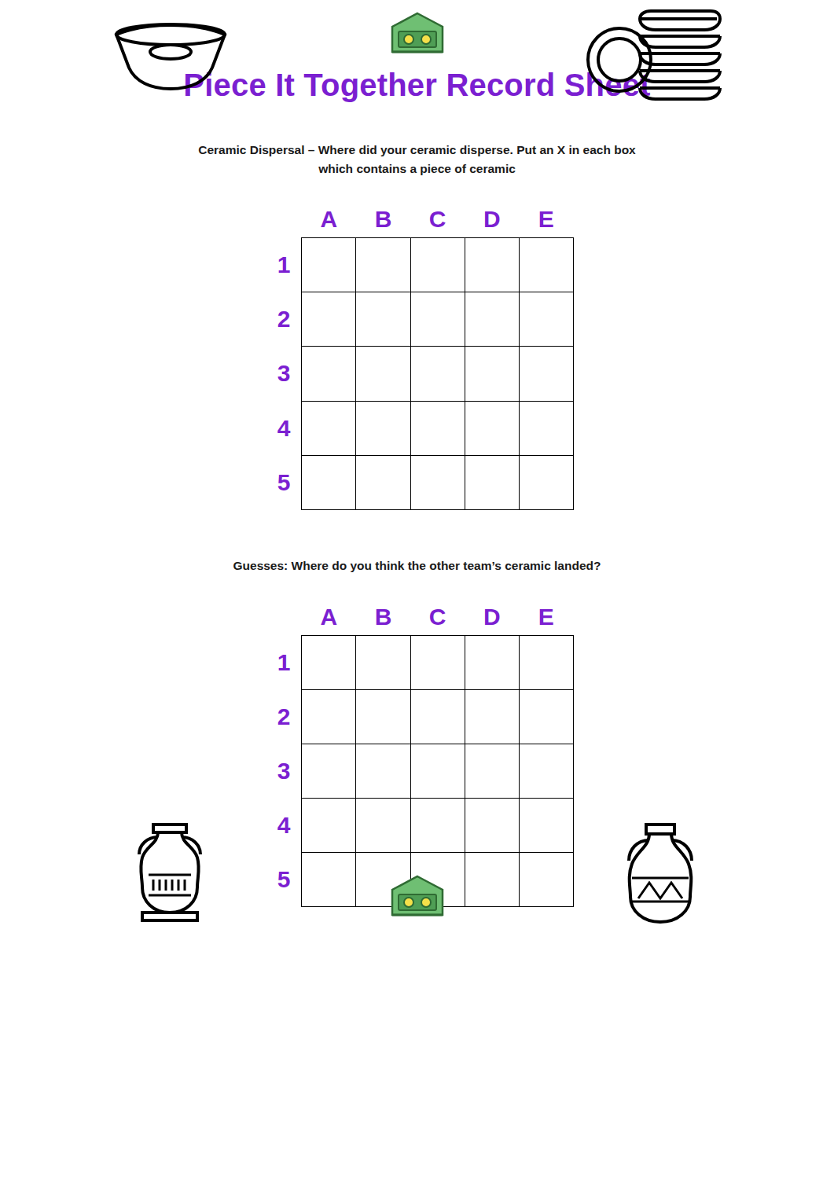Piece It Together Record Sheet
Ceramic Dispersal – Where did your ceramic disperse. Put an X in each box which contains a piece of ceramic
| | A | B | C | D | E |
| --- | --- | --- | --- | --- | --- |
| 1 | | | | | |
| 2 | | | | | |
| 3 | | | | | |
| 4 | | | | | |
| 5 | | | | | |
Guesses: Where do you think the other team’s ceramic landed?
| | A | B | C | D | E |
| --- | --- | --- | --- | --- | --- |
| 1 | | | | | |
| 2 | | | | | |
| 3 | | | | | |
| 4 | | | | | |
| 5 | | | | | |